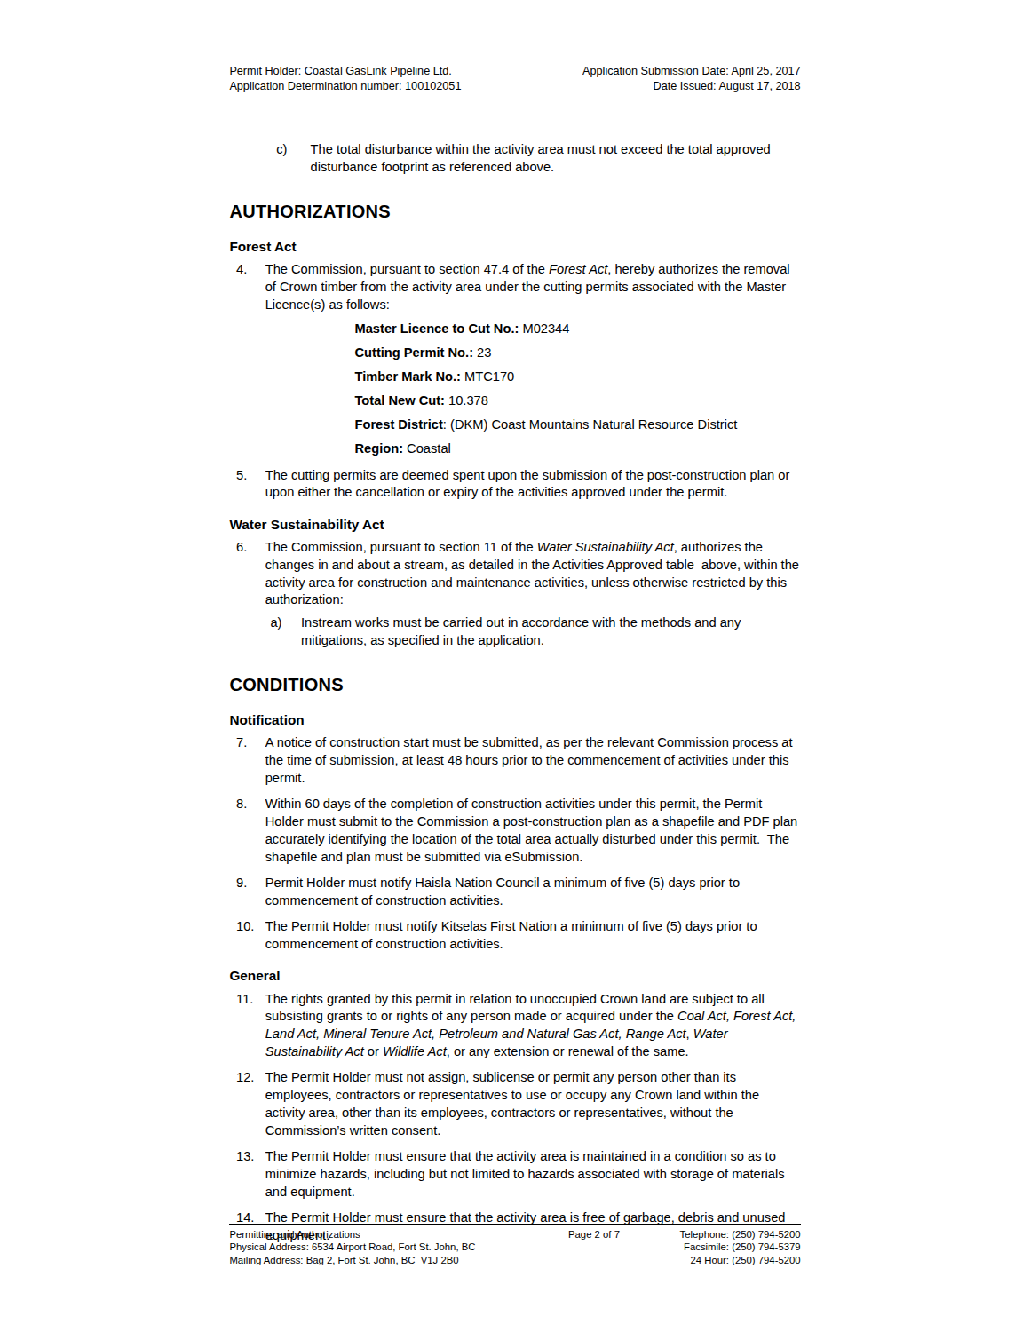Permit Holder: Coastal GasLink Pipeline Ltd.
Application Determination number: 100102051
Application Submission Date: April 25, 2017
Date Issued: August 17, 2018
c) The total disturbance within the activity area must not exceed the total approved disturbance footprint as referenced above.
AUTHORIZATIONS
Forest Act
4. The Commission, pursuant to section 47.4 of the Forest Act, hereby authorizes the removal of Crown timber from the activity area under the cutting permits associated with the Master Licence(s) as follows:
Master Licence to Cut No.: M02344
Cutting Permit No.: 23
Timber Mark No.: MTC170
Total New Cut: 10.378
Forest District: (DKM) Coast Mountains Natural Resource District
Region: Coastal
5. The cutting permits are deemed spent upon the submission of the post-construction plan or upon either the cancellation or expiry of the activities approved under the permit.
Water Sustainability Act
6. The Commission, pursuant to section 11 of the Water Sustainability Act, authorizes the changes in and about a stream, as detailed in the Activities Approved table above, within the activity area for construction and maintenance activities, unless otherwise restricted by this authorization:
a) Instream works must be carried out in accordance with the methods and any mitigations, as specified in the application.
CONDITIONS
Notification
7. A notice of construction start must be submitted, as per the relevant Commission process at the time of submission, at least 48 hours prior to the commencement of activities under this permit.
8. Within 60 days of the completion of construction activities under this permit, the Permit Holder must submit to the Commission a post-construction plan as a shapefile and PDF plan accurately identifying the location of the total area actually disturbed under this permit. The shapefile and plan must be submitted via eSubmission.
9. Permit Holder must notify Haisla Nation Council a minimum of five (5) days prior to commencement of construction activities.
10. The Permit Holder must notify Kitselas First Nation a minimum of five (5) days prior to commencement of construction activities.
General
11. The rights granted by this permit in relation to unoccupied Crown land are subject to all subsisting grants to or rights of any person made or acquired under the Coal Act, Forest Act, Land Act, Mineral Tenure Act, Petroleum and Natural Gas Act, Range Act, Water Sustainability Act or Wildlife Act, or any extension or renewal of the same.
12. The Permit Holder must not assign, sublicense or permit any person other than its employees, contractors or representatives to use or occupy any Crown land within the activity area, other than its employees, contractors or representatives, without the Commission’s written consent.
13. The Permit Holder must ensure that the activity area is maintained in a condition so as to minimize hazards, including but not limited to hazards associated with storage of materials and equipment.
14. The Permit Holder must ensure that the activity area is free of garbage, debris and unused equipment.
| Permitting and Authorizations Physical Address: 6534 Airport Road, Fort St. John, BC Mailing Address: Bag 2, Fort St. John, BC V1J 2B0 | Page 2 of 7 | Telephone: (250) 794-5200 Facsimile: (250) 794-5379 24 Hour: (250) 794-5200 |